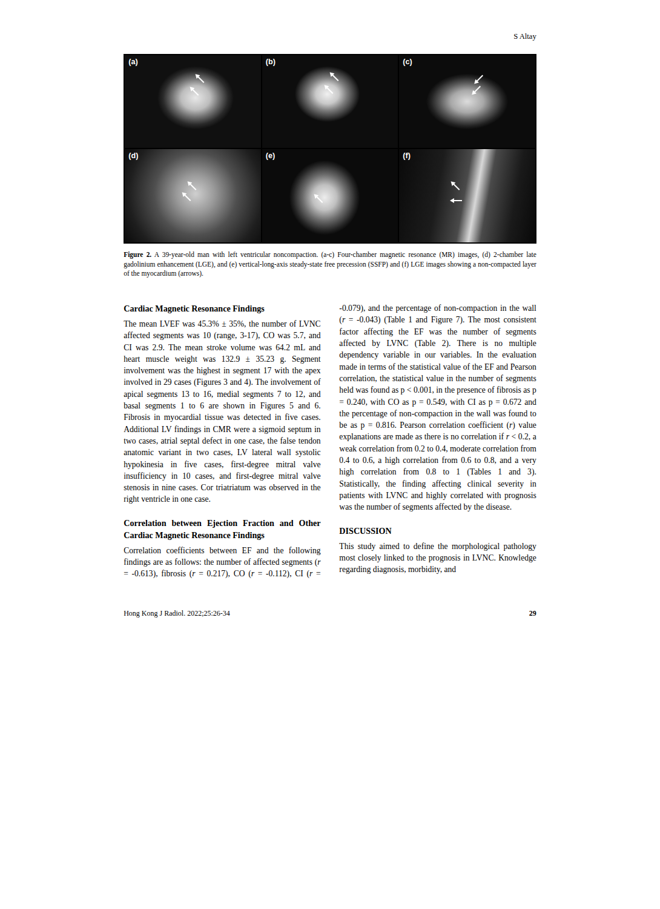S Altay
(a)
(b)
(c)
(d)
(e)
(f)
Figure 2. A 39-year-old man with left ventricular noncompaction. (a-c) Four-chamber magnetic resonance (MR) images, (d) 2-chamber late gadolinium enhancement (LGE), and (e) vertical-long-axis steady-state free precession (SSFP) and (f) LGE images showing a non-compacted layer of the myocardium (arrows).
Cardiac Magnetic Resonance Findings
The mean LVEF was 45.3% ± 35%, the number of LVNC affected segments was 10 (range, 3-17), CO was 5.7, and CI was 2.9. The mean stroke volume was 64.2 mL and heart muscle weight was 132.9 ± 35.23 g. Segment involvement was the highest in segment 17 with the apex involved in 29 cases (Figures 3 and 4). The involvement of apical segments 13 to 16, medial segments 7 to 12, and basal segments 1 to 6 are shown in Figures 5 and 6. Fibrosis in myocardial tissue was detected in five cases. Additional LV findings in CMR were a sigmoid septum in two cases, atrial septal defect in one case, the false tendon anatomic variant in two cases, LV lateral wall systolic hypokinesia in five cases, first-degree mitral valve insufficiency in 10 cases, and first-degree mitral valve stenosis in nine cases. Cor triatriatum was observed in the right ventricle in one case.
Correlation between Ejection Fraction and Other Cardiac Magnetic Resonance Findings
Correlation coefficients between EF and the following findings are as follows: the number of affected segments (r = -0.613), fibrosis (r = 0.217), CO (r = -0.112), CI (r = -0.079), and the percentage of non-compaction in the wall (r = -0.043) (Table 1 and Figure 7). The most consistent factor affecting the EF was the number of segments affected by LVNC (Table 2). There is no multiple dependency variable in our variables. In the evaluation made in terms of the statistical value of the EF and Pearson correlation, the statistical value in the number of segments held was found as p < 0.001, in the presence of fibrosis as p = 0.240, with CO as p = 0.549, with CI as p = 0.672 and the percentage of non-compaction in the wall was found to be as p = 0.816. Pearson correlation coefficient (r) value explanations are made as there is no correlation if r < 0.2, a weak correlation from 0.2 to 0.4, moderate correlation from 0.4 to 0.6, a high correlation from 0.6 to 0.8, and a very high correlation from 0.8 to 1 (Tables 1 and 3). Statistically, the finding affecting clinical severity in patients with LVNC and highly correlated with prognosis was the number of segments affected by the disease.
DISCUSSION
This study aimed to define the morphological pathology most closely linked to the prognosis in LVNC. Knowledge regarding diagnosis, morbidity, and
Hong Kong J Radiol. 2022;25:26-34 29